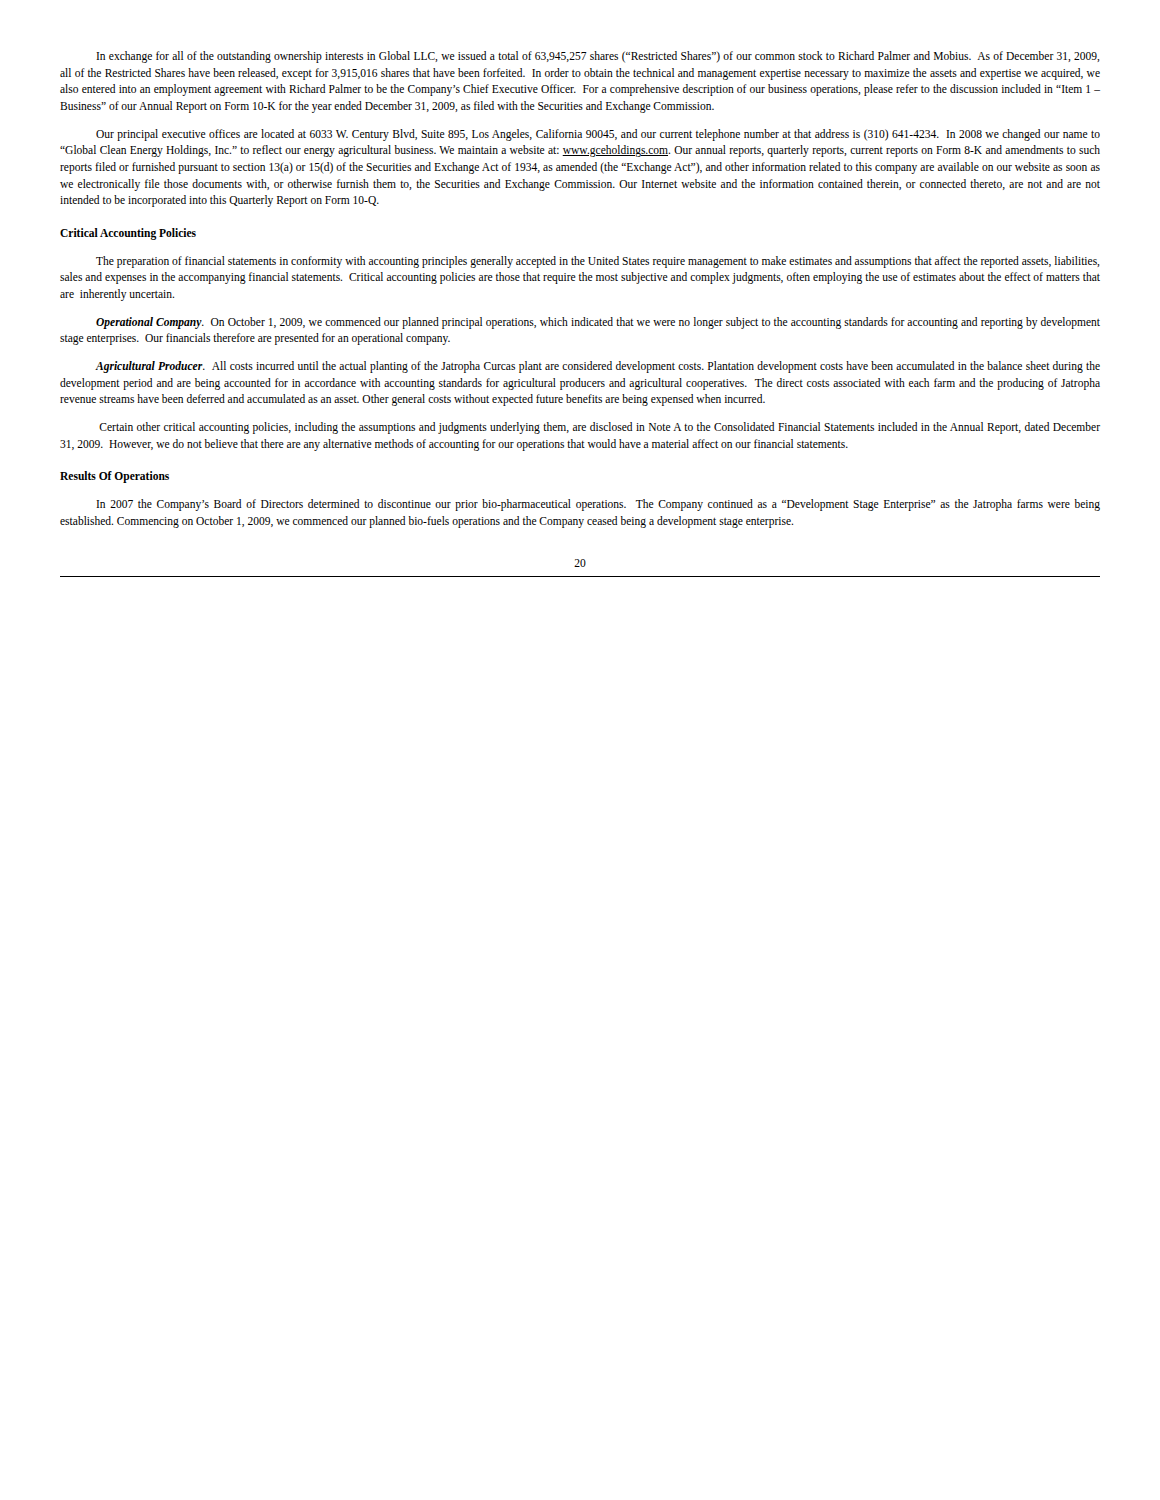In exchange for all of the outstanding ownership interests in Global LLC, we issued a total of 63,945,257 shares (“Restricted Shares”) of our common stock to Richard Palmer and Mobius. As of December 31, 2009, all of the Restricted Shares have been released, except for 3,915,016 shares that have been forfeited. In order to obtain the technical and management expertise necessary to maximize the assets and expertise we acquired, we also entered into an employment agreement with Richard Palmer to be the Company’s Chief Executive Officer. For a comprehensive description of our business operations, please refer to the discussion included in “Item 1 – Business” of our Annual Report on Form 10-K for the year ended December 31, 2009, as filed with the Securities and Exchange Commission.
Our principal executive offices are located at 6033 W. Century Blvd, Suite 895, Los Angeles, California 90045, and our current telephone number at that address is (310) 641-4234. In 2008 we changed our name to “Global Clean Energy Holdings, Inc.” to reflect our energy agricultural business. We maintain a website at: www.gceholdings.com. Our annual reports, quarterly reports, current reports on Form 8-K and amendments to such reports filed or furnished pursuant to section 13(a) or 15(d) of the Securities and Exchange Act of 1934, as amended (the “Exchange Act”), and other information related to this company are available on our website as soon as we electronically file those documents with, or otherwise furnish them to, the Securities and Exchange Commission. Our Internet website and the information contained therein, or connected thereto, are not and are not intended to be incorporated into this Quarterly Report on Form 10-Q.
Critical Accounting Policies
The preparation of financial statements in conformity with accounting principles generally accepted in the United States require management to make estimates and assumptions that affect the reported assets, liabilities, sales and expenses in the accompanying financial statements. Critical accounting policies are those that require the most subjective and complex judgments, often employing the use of estimates about the effect of matters that are inherently uncertain.
Operational Company. On October 1, 2009, we commenced our planned principal operations, which indicated that we were no longer subject to the accounting standards for accounting and reporting by development stage enterprises. Our financials therefore are presented for an operational company.
Agricultural Producer. All costs incurred until the actual planting of the Jatropha Curcas plant are considered development costs. Plantation development costs have been accumulated in the balance sheet during the development period and are being accounted for in accordance with accounting standards for agricultural producers and agricultural cooperatives. The direct costs associated with each farm and the producing of Jatropha revenue streams have been deferred and accumulated as an asset. Other general costs without expected future benefits are being expensed when incurred.
Certain other critical accounting policies, including the assumptions and judgments underlying them, are disclosed in Note A to the Consolidated Financial Statements included in the Annual Report, dated December 31, 2009. However, we do not believe that there are any alternative methods of accounting for our operations that would have a material affect on our financial statements.
Results Of Operations
In 2007 the Company’s Board of Directors determined to discontinue our prior bio-pharmaceutical operations. The Company continued as a “Development Stage Enterprise” as the Jatropha farms were being established. Commencing on October 1, 2009, we commenced our planned bio-fuels operations and the Company ceased being a development stage enterprise.
20